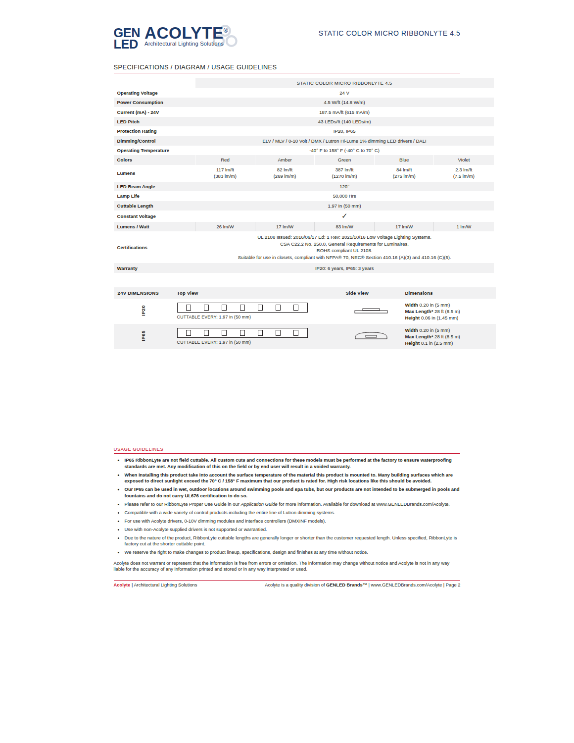GEN LED
ACOLYTE®
Architectural Lighting Solutions
STATIC COLOR MICRO RIBBONLYTE 4.5
SPECIFICATIONS / DIAGRAM / USAGE GUIDELINES
| | STATIC COLOR MICRO RIBBONLYTE 4.5 |
| Operating Voltage | 24 V |
| Power Consumption | 4.5 W/ft (14.8 W/m) |
| Current (mA) - 24V | 187.5 mA/ft (615 mA/m) |
| LED Pitch | 43 LEDs/ft (140 LEDs/m) |
| Protection Rating | IP20, IP65 |
| Dimming/Control | ELV / MLV / 0-10 Volt / DMX / Lutron Hi-Lume 1% dimming LED drivers / DALI |
| Operating Temperature | -40° F to 158° F (-40° C to 70° C) |
| Colors | Red | Amber | Green | Blue | Violet |
| Lumens | 117 lm/ft (383 lm/m) | 82 lm/ft (269 lm/m) | 387 lm/ft (1270 lm/m) | 84 lm/ft (275 lm/m) | 2.3 lm/ft (7.5 lm/m) |
| LED Beam Angle | 120° |
| Lamp Life | 50,000 Hrs |
| Cuttable Length | 1.97 in (50 mm) |
| Constant Voltage | ✓ |
| Lumens / Watt | 26 lm/W | 17 lm/W | 83 lm/W | 17 lm/W | 1 lm/W |
| Certifications | UL 2108 Issued: 2016/06/17 Ed: 1 Rev: 2021/10/16 Low Voltage Lighting Systems. CSA C22.2 No. 250.0, General Requirements for Luminaires. ROHS compliant UL 2108. Suitable for use in closets, compliant with NFPA® 70, NEC® Section 410.16 (A)(3) and 410.16 (C)(5). |
| Warranty | IP20: 6 years, IP65: 3 years |
| 24V DIMENSIONS | Top View | Side View | Dimensions |
| --- | --- | --- | --- |
| IP20 | CUTTABLE EVERY: 1.97 in (50 mm) | | Width 0.20 in (5 mm) Max Length* 28 ft (8.5 m) Height 0.06 in (1.45 mm) |
| IP65 | CUTTABLE EVERY: 1.97 in (50 mm) | | Width 0.20 in (5 mm) Max Length* 28 ft (8.5 m) Height 0.1 in (2.5 mm) |
USAGE GUIDELINES
IP65 RibbonLyte are not field cuttable. All custom cuts and connections for these models must be performed at the factory to ensure waterproofing standards are met. Any modification of this on the field or by end user will result in a voided warranty.
When installing this product take into account the surface temperature of the material this product is mounted to. Many building surfaces which are exposed to direct sunlight exceed the 70° C / 158° F maximum that our product is rated for. High risk locations like this should be avoided.
Our IP65 can be used in wet, outdoor locations around swimming pools and spa tubs, but our products are not intended to be submerged in pools and fountains and do not carry UL676 certification to do so.
Please refer to our RibbonLyte Proper Use Guide in our Application Guide for more information. Available for download at www.GENLEDBrands.com/Acolyte.
Compatible with a wide variety of control products including the entire line of Lutron dimming systems.
For use with Acolyte drivers, 0-10V dimming modules and interface controllers (DMXINF models).
Use with non-Acolyte supplied drivers is not supported or warrantied.
Due to the nature of the product, RibbonLyte cuttable lengths are generally longer or shorter than the customer requested length. Unless specified, RibbonLyte is factory cut at the shorter cuttable point.
We reserve the right to make changes to product lineup, specifications, design and finishes at any time without notice.
Acolyte does not warrant or represent that the information is free from errors or omission. The information may change without notice and Acolyte is not in any way liable for the accuracy of any information printed and stored or in any way interpreted or used.
Acolyte | Architectural Lighting Solutions
Acolyte is a quality division of GENLED Brands™ | www.GENLEDBrands.com/Acolyte | Page 2